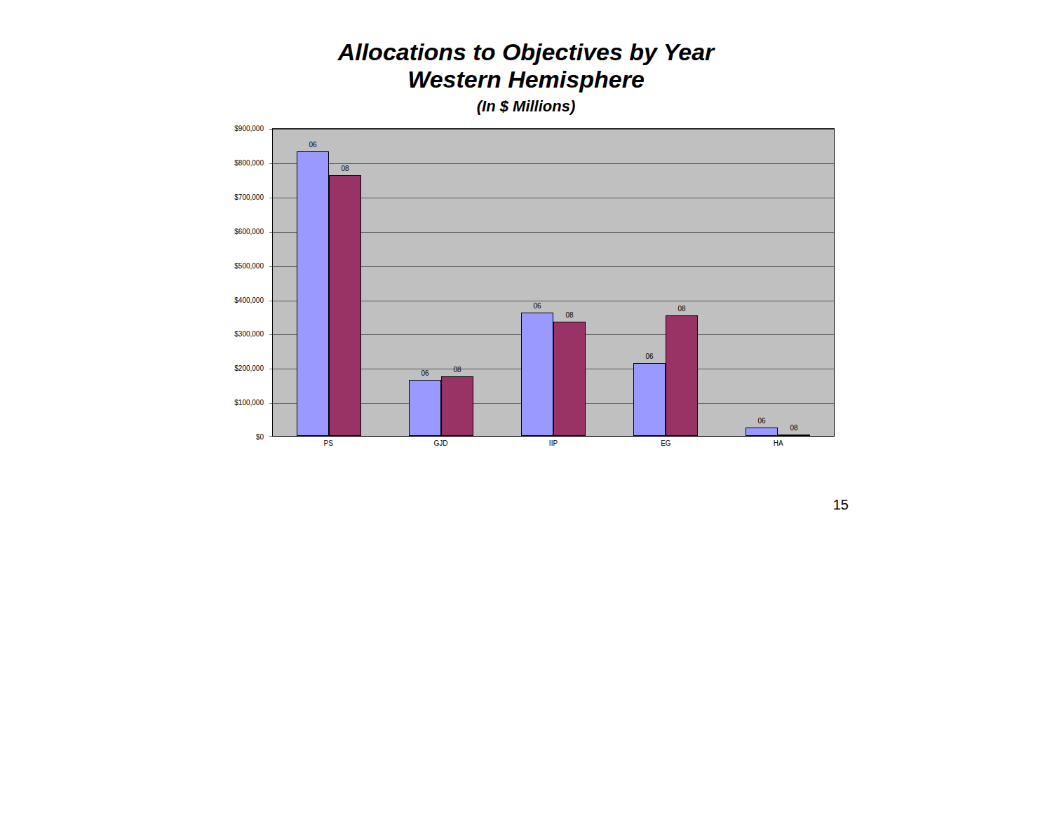Allocations to Objectives by Year
Western Hemisphere
(In $ Millions)
$900,000 $800,000 $700,000 $600,000 $500,000 $400,000 $300,000 $200,000 $100,000 $0
06
08
06
08
06
08
06
08
06
08
PS GJD IIP EG HA
15